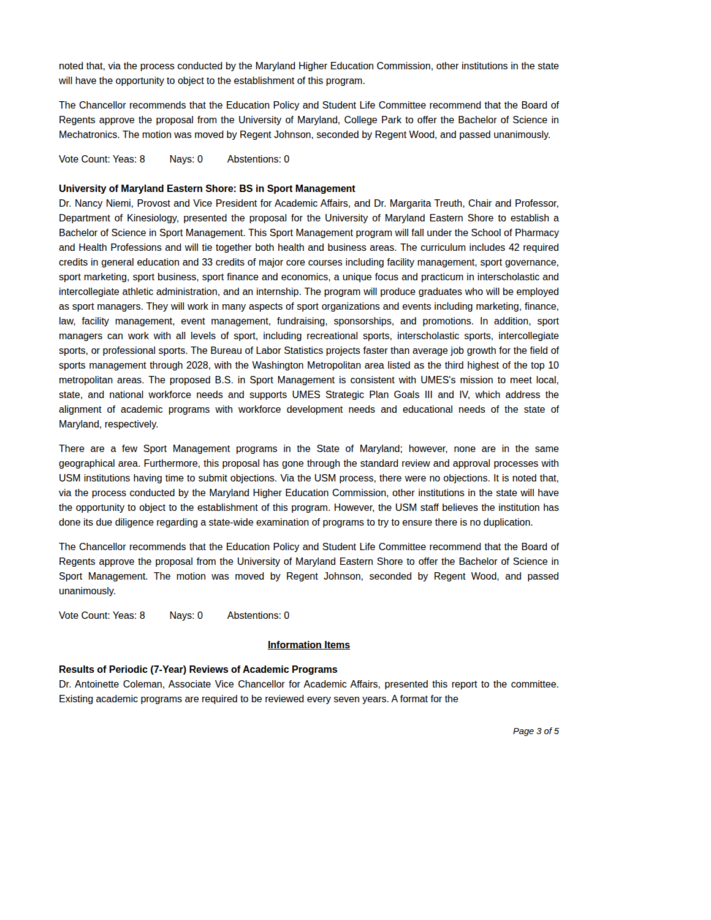noted that, via the process conducted by the Maryland Higher Education Commission, other institutions in the state will have the opportunity to object to the establishment of this program.
The Chancellor recommends that the Education Policy and Student Life Committee recommend that the Board of Regents approve the proposal from the University of Maryland, College Park to offer the Bachelor of Science in Mechatronics. The motion was moved by Regent Johnson, seconded by Regent Wood, and passed unanimously.
Vote Count: Yeas: 8 Nays: 0 Abstentions: 0
University of Maryland Eastern Shore: BS in Sport Management
Dr. Nancy Niemi, Provost and Vice President for Academic Affairs, and Dr. Margarita Treuth, Chair and Professor, Department of Kinesiology, presented the proposal for the University of Maryland Eastern Shore to establish a Bachelor of Science in Sport Management. This Sport Management program will fall under the School of Pharmacy and Health Professions and will tie together both health and business areas. The curriculum includes 42 required credits in general education and 33 credits of major core courses including facility management, sport governance, sport marketing, sport business, sport finance and economics, a unique focus and practicum in interscholastic and intercollegiate athletic administration, and an internship. The program will produce graduates who will be employed as sport managers. They will work in many aspects of sport organizations and events including marketing, finance, law, facility management, event management, fundraising, sponsorships, and promotions. In addition, sport managers can work with all levels of sport, including recreational sports, interscholastic sports, intercollegiate sports, or professional sports. The Bureau of Labor Statistics projects faster than average job growth for the field of sports management through 2028, with the Washington Metropolitan area listed as the third highest of the top 10 metropolitan areas. The proposed B.S. in Sport Management is consistent with UMES's mission to meet local, state, and national workforce needs and supports UMES Strategic Plan Goals III and IV, which address the alignment of academic programs with workforce development needs and educational needs of the state of Maryland, respectively.
There are a few Sport Management programs in the State of Maryland; however, none are in the same geographical area. Furthermore, this proposal has gone through the standard review and approval processes with USM institutions having time to submit objections. Via the USM process, there were no objections. It is noted that, via the process conducted by the Maryland Higher Education Commission, other institutions in the state will have the opportunity to object to the establishment of this program. However, the USM staff believes the institution has done its due diligence regarding a state-wide examination of programs to try to ensure there is no duplication.
The Chancellor recommends that the Education Policy and Student Life Committee recommend that the Board of Regents approve the proposal from the University of Maryland Eastern Shore to offer the Bachelor of Science in Sport Management. The motion was moved by Regent Johnson, seconded by Regent Wood, and passed unanimously.
Vote Count: Yeas: 8 Nays: 0 Abstentions: 0
Information Items
Results of Periodic (7-Year) Reviews of Academic Programs
Dr. Antoinette Coleman, Associate Vice Chancellor for Academic Affairs, presented this report to the committee. Existing academic programs are required to be reviewed every seven years. A format for the
Page 3 of 5